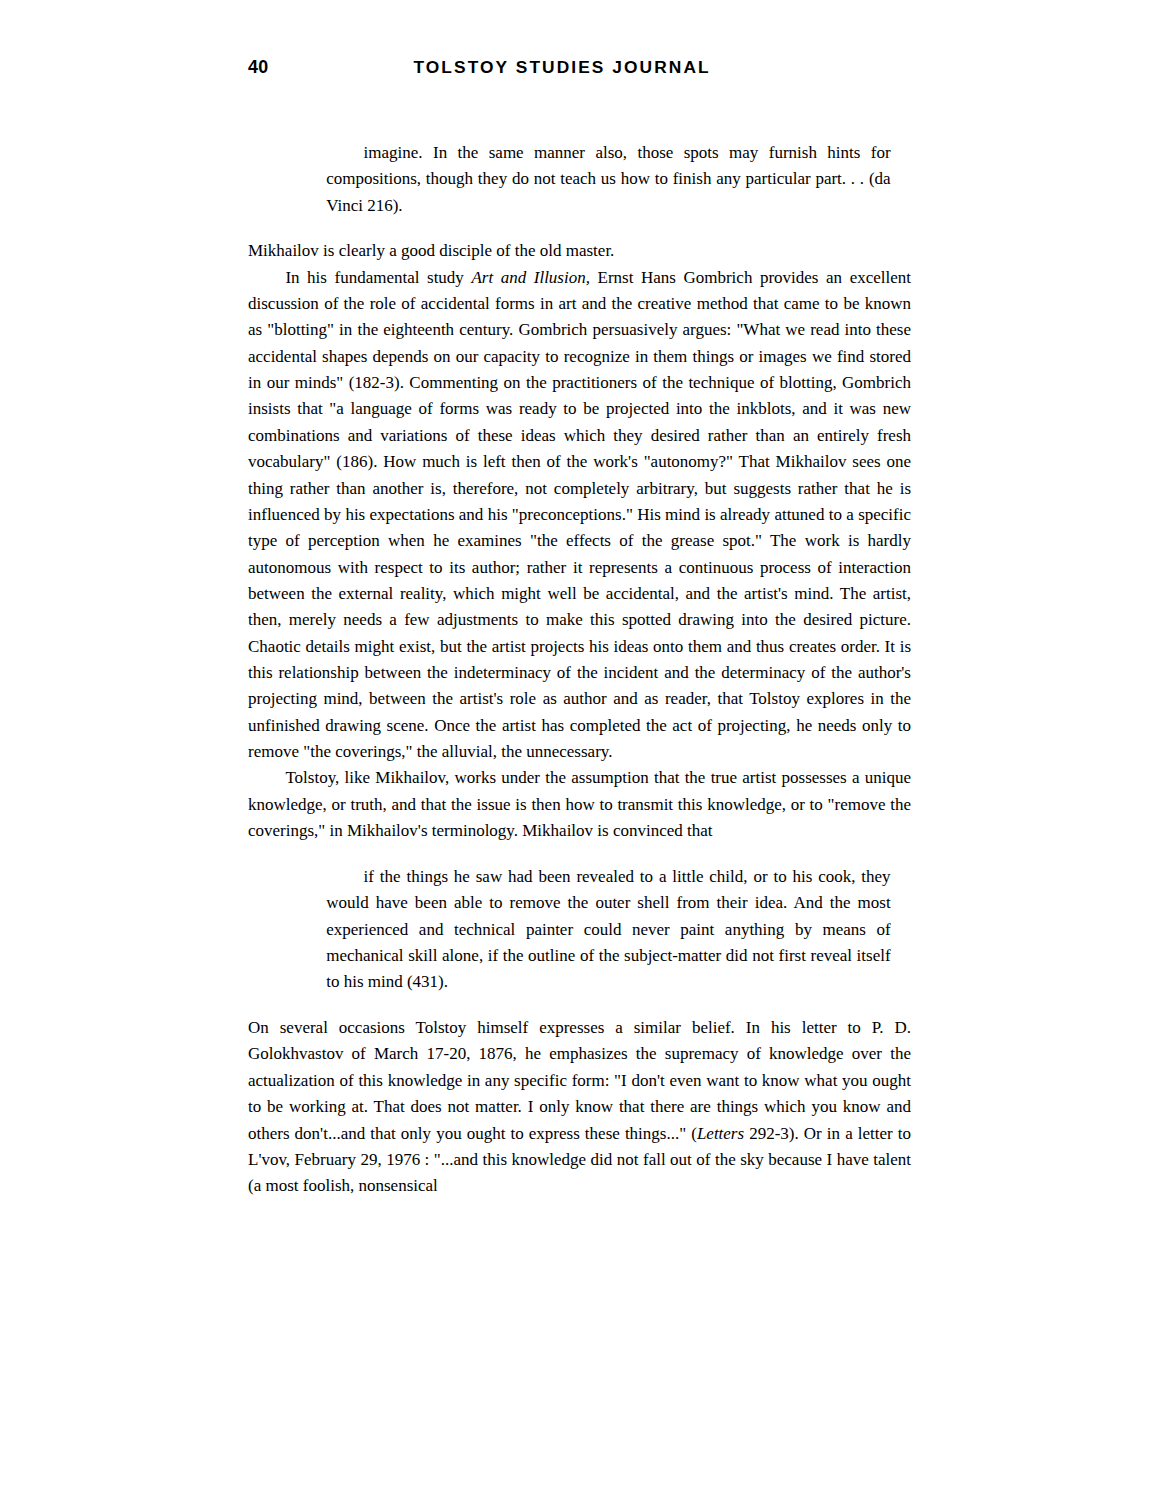40 TOLSTOY STUDIES JOURNAL
imagine. In the same manner also, those spots may furnish hints for compositions, though they do not teach us how to finish any particular part. . . (da Vinci 216).
Mikhailov is clearly a good disciple of the old master.
In his fundamental study Art and Illusion, Ernst Hans Gombrich provides an excellent discussion of the role of accidental forms in art and the creative method that came to be known as "blotting" in the eighteenth century. Gombrich persuasively argues: "What we read into these accidental shapes depends on our capacity to recognize in them things or images we find stored in our minds" (182-3). Commenting on the practitioners of the technique of blotting, Gombrich insists that "a language of forms was ready to be projected into the inkblots, and it was new combinations and variations of these ideas which they desired rather than an entirely fresh vocabulary" (186). How much is left then of the work's "autonomy?" That Mikhailov sees one thing rather than another is, therefore, not completely arbitrary, but suggests rather that he is influenced by his expectations and his "preconceptions." His mind is already attuned to a specific type of perception when he examines "the effects of the grease spot." The work is hardly autonomous with respect to its author; rather it represents a continuous process of interaction between the external reality, which might well be accidental, and the artist's mind. The artist, then, merely needs a few adjustments to make this spotted drawing into the desired picture. Chaotic details might exist, but the artist projects his ideas onto them and thus creates order. It is this relationship between the indeterminacy of the incident and the determinacy of the author's projecting mind, between the artist's role as author and as reader, that Tolstoy explores in the unfinished drawing scene. Once the artist has completed the act of projecting, he needs only to remove "the coverings," the alluvial, the unnecessary.
Tolstoy, like Mikhailov, works under the assumption that the true artist possesses a unique knowledge, or truth, and that the issue is then how to transmit this knowledge, or to "remove the coverings," in Mikhailov's terminology. Mikhailov is convinced that
if the things he saw had been revealed to a little child, or to his cook, they would have been able to remove the outer shell from their idea. And the most experienced and technical painter could never paint anything by means of mechanical skill alone, if the outline of the subject-matter did not first reveal itself to his mind (431).
On several occasions Tolstoy himself expresses a similar belief. In his letter to P. D. Golokhvastov of March 17-20, 1876, he emphasizes the supremacy of knowledge over the actualization of this knowledge in any specific form: "I don't even want to know what you ought to be working at. That does not matter. I only know that there are things which you know and others don't...and that only you ought to express these things..." (Letters 292-3). Or in a letter to L'vov, February 29, 1976 : "...and this knowledge did not fall out of the sky because I have talent (a most foolish, nonsensical